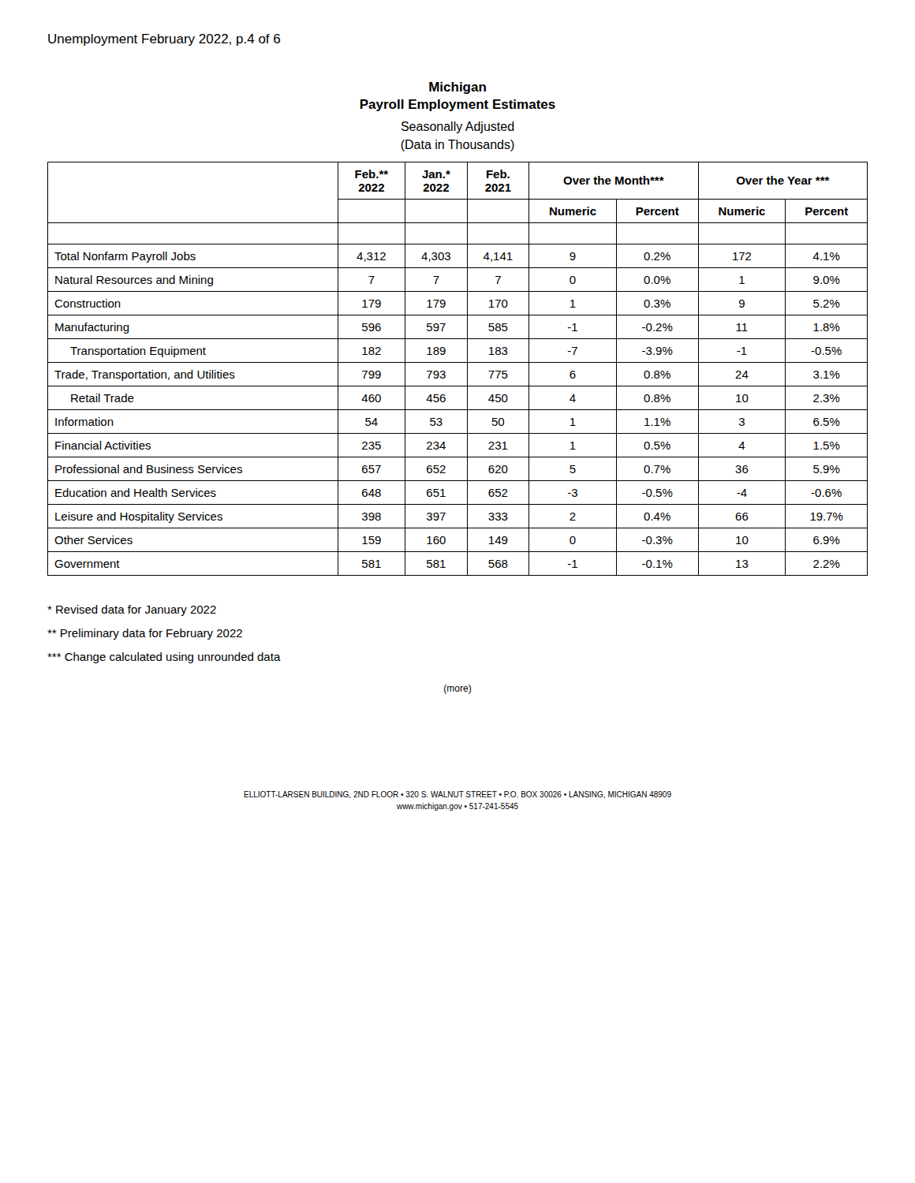Unemployment February 2022, p.4 of 6
Michigan
Payroll Employment Estimates
Seasonally Adjusted
(Data in Thousands)
| | Feb.** 2022 | Jan.* 2022 | Feb. 2021 | Over the Month*** | Over the Year *** |
| --- | --- | --- | --- | --- | --- |
| | | | Numeric | Percent | Numeric | Percent |
| Total Nonfarm Payroll Jobs | 4,312 | 4,303 | 4,141 | 9 | 0.2% | 172 | 4.1% |
| Natural Resources and Mining | 7 | 7 | 7 | 0 | 0.0% | 1 | 9.0% |
| Construction | 179 | 179 | 170 | 1 | 0.3% | 9 | 5.2% |
| Manufacturing | 596 | 597 | 585 | -1 | -0.2% | 11 | 1.8% |
| Transportation Equipment | 182 | 189 | 183 | -7 | -3.9% | -1 | -0.5% |
| Trade, Transportation, and Utilities | 799 | 793 | 775 | 6 | 0.8% | 24 | 3.1% |
| Retail Trade | 460 | 456 | 450 | 4 | 0.8% | 10 | 2.3% |
| Information | 54 | 53 | 50 | 1 | 1.1% | 3 | 6.5% |
| Financial Activities | 235 | 234 | 231 | 1 | 0.5% | 4 | 1.5% |
| Professional and Business Services | 657 | 652 | 620 | 5 | 0.7% | 36 | 5.9% |
| Education and Health Services | 648 | 651 | 652 | -3 | -0.5% | -4 | -0.6% |
| Leisure and Hospitality Services | 398 | 397 | 333 | 2 | 0.4% | 66 | 19.7% |
| Other Services | 159 | 160 | 149 | 0 | -0.3% | 10 | 6.9% |
| Government | 581 | 581 | 568 | -1 | -0.1% | 13 | 2.2% |
* Revised data for January 2022
** Preliminary data for February 2022
*** Change calculated using unrounded data
(more)
ELLIOTT-LARSEN BUILDING, 2ND FLOOR • 320 S. WALNUT STREET • P.O. BOX 30026 • LANSING, MICHIGAN 48909
www.michigan.gov • 517-241-5545